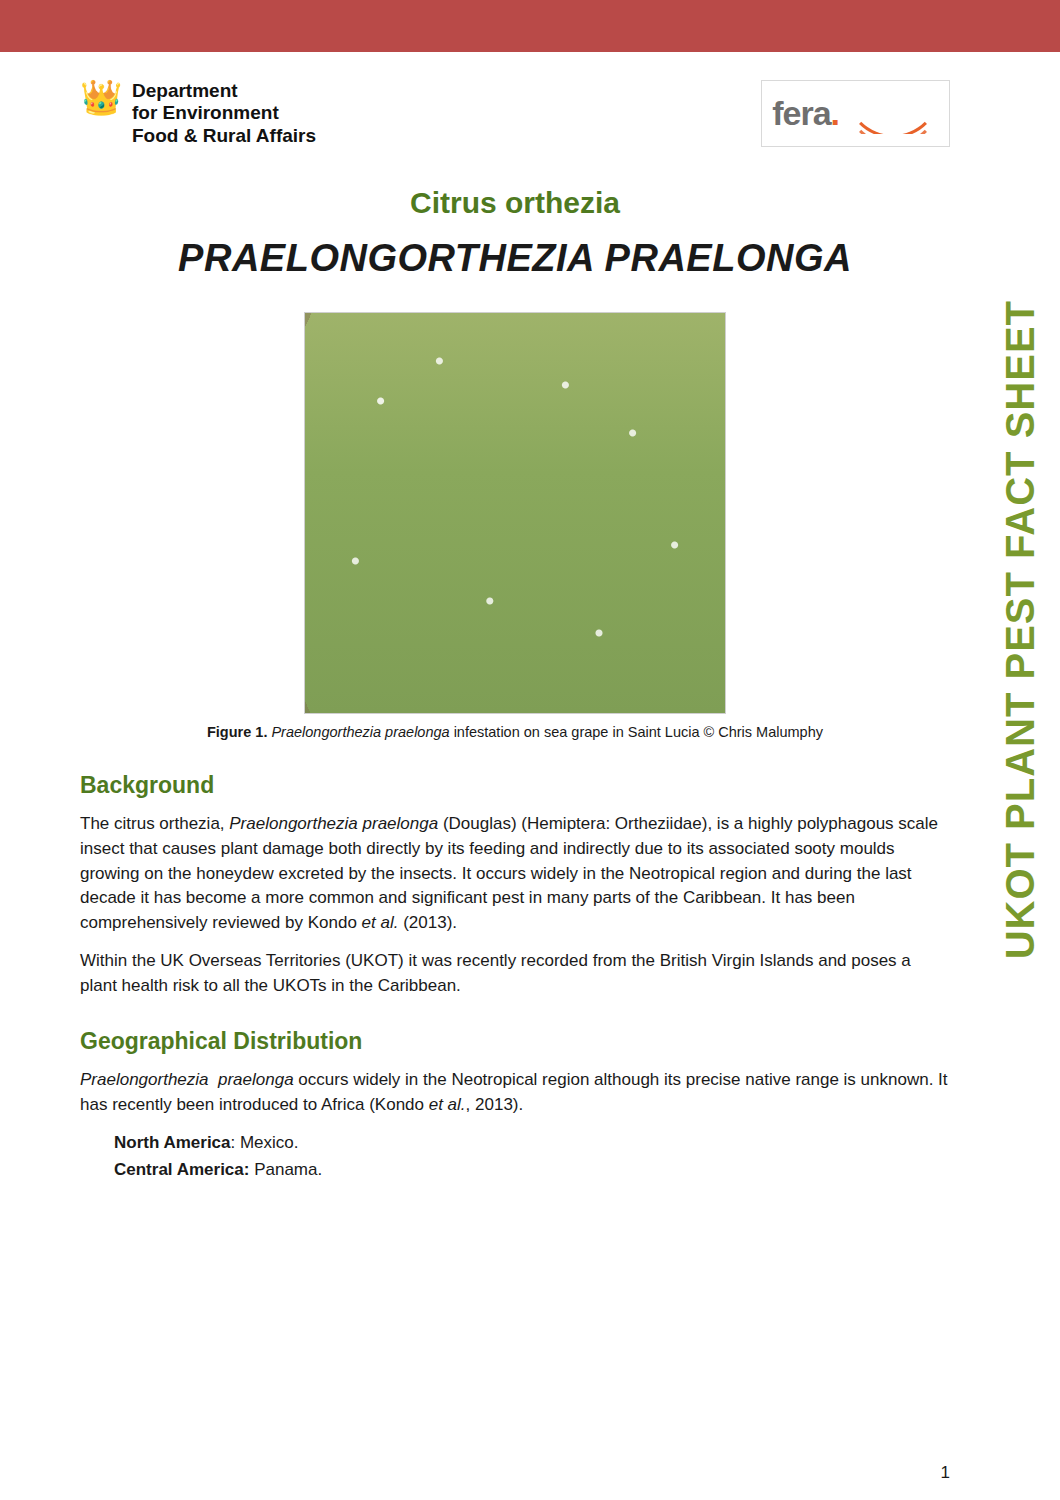UKOT PLANT PEST FACT SHEET
👑
Department
for Environment
Food & Rural Affairs
fera.
Citrus orthezia
PRAELONGORTHEZIA PRAELONGA
Figure 1. Praelongorthezia praelonga infestation on sea grape in Saint Lucia © Chris Malumphy
Background
The citrus orthezia, Praelongorthezia praelonga (Douglas) (Hemiptera: Ortheziidae), is a highly polyphagous scale insect that causes plant damage both directly by its feeding and indirectly due to its associated sooty moulds growing on the honeydew excreted by the insects. It occurs widely in the Neotropical region and during the last decade it has become a more common and significant pest in many parts of the Caribbean. It has been comprehensively reviewed by Kondo et al. (2013).
Within the UK Overseas Territories (UKOT) it was recently recorded from the British Virgin Islands and poses a plant health risk to all the UKOTs in the Caribbean.
Geographical Distribution
Praelongorthezia praelonga occurs widely in the Neotropical region although its precise native range is unknown. It has recently been introduced to Africa (Kondo et al., 2013).
North America: Mexico.
Central America: Panama.
1